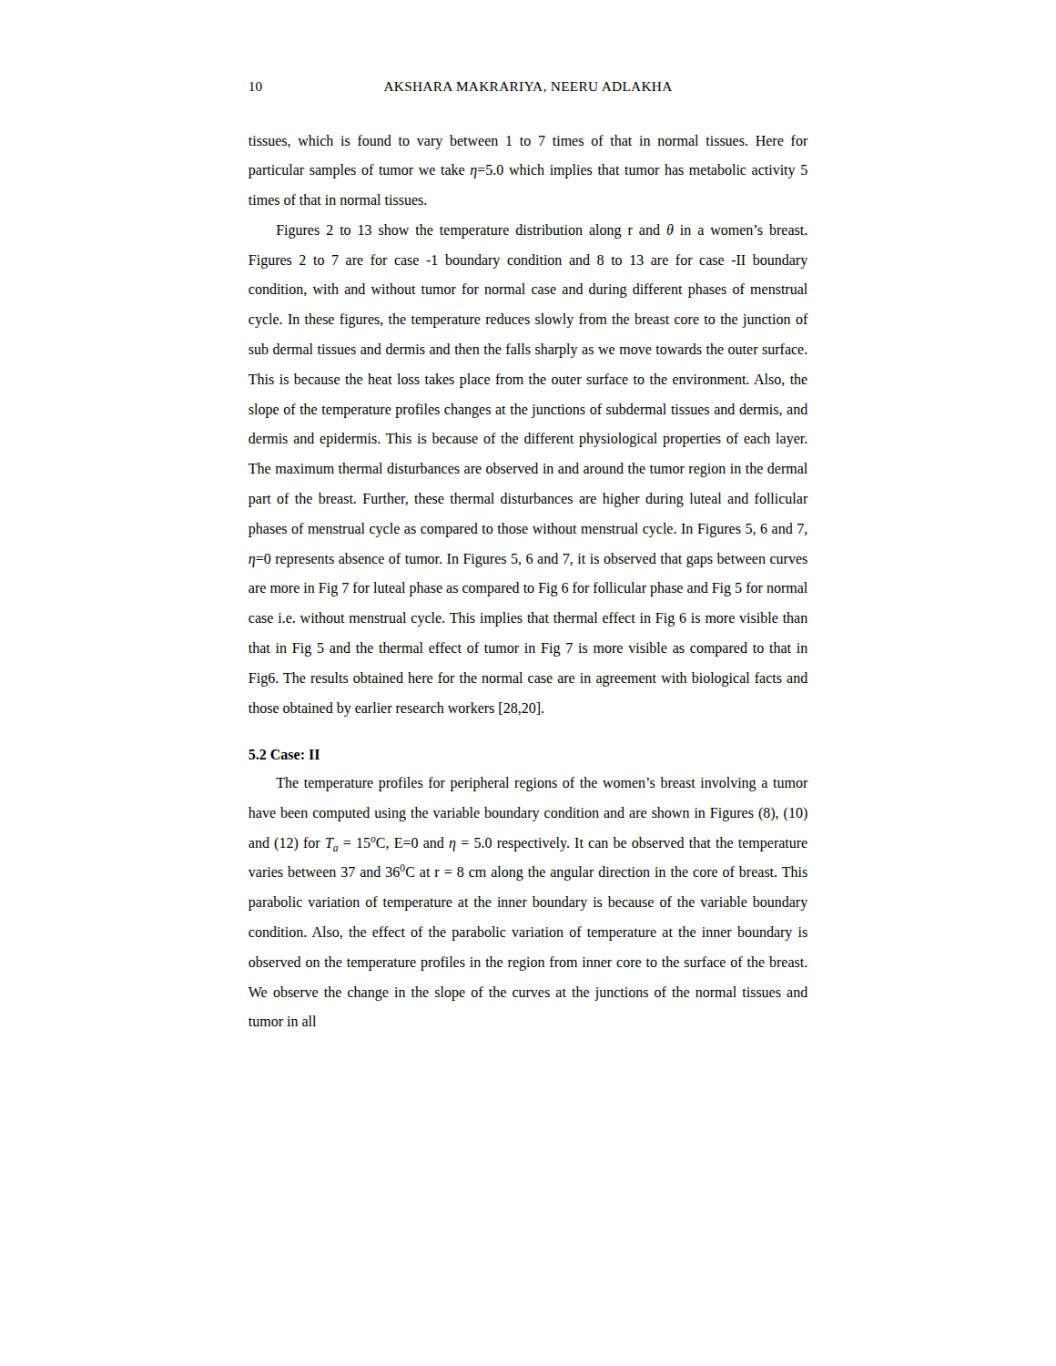10 AKSHARA MAKRARIYA, NEERU ADLAKHA
tissues, which is found to vary between 1 to 7 times of that in normal tissues. Here for particular samples of tumor we take η=5.0 which implies that tumor has metabolic activity 5 times of that in normal tissues.
Figures 2 to 13 show the temperature distribution along r and θ in a women’s breast. Figures 2 to 7 are for case -1 boundary condition and 8 to 13 are for case -II boundary condition, with and without tumor for normal case and during different phases of menstrual cycle. In these figures, the temperature reduces slowly from the breast core to the junction of sub dermal tissues and dermis and then the falls sharply as we move towards the outer surface. This is because the heat loss takes place from the outer surface to the environment. Also, the slope of the temperature profiles changes at the junctions of subdermal tissues and dermis, and dermis and epidermis. This is because of the different physiological properties of each layer. The maximum thermal disturbances are observed in and around the tumor region in the dermal part of the breast. Further, these thermal disturbances are higher during luteal and follicular phases of menstrual cycle as compared to those without menstrual cycle. In Figures 5, 6 and 7, η=0 represents absence of tumor. In Figures 5, 6 and 7, it is observed that gaps between curves are more in Fig 7 for luteal phase as compared to Fig 6 for follicular phase and Fig 5 for normal case i.e. without menstrual cycle. This implies that thermal effect in Fig 6 is more visible than that in Fig 5 and the thermal effect of tumor in Fig 7 is more visible as compared to that in Fig6. The results obtained here for the normal case are in agreement with biological facts and those obtained by earlier research workers [28,20].
5.2 Case: II
The temperature profiles for peripheral regions of the women’s breast involving a tumor have been computed using the variable boundary condition and are shown in Figures (8), (10) and (12) for Ta = 15oC, E=0 and η = 5.0 respectively. It can be observed that the temperature varies between 37 and 360C at r = 8 cm along the angular direction in the core of breast. This parabolic variation of temperature at the inner boundary is because of the variable boundary condition. Also, the effect of the parabolic variation of temperature at the inner boundary is observed on the temperature profiles in the region from inner core to the surface of the breast. We observe the change in the slope of the curves at the junctions of the normal tissues and tumor in all